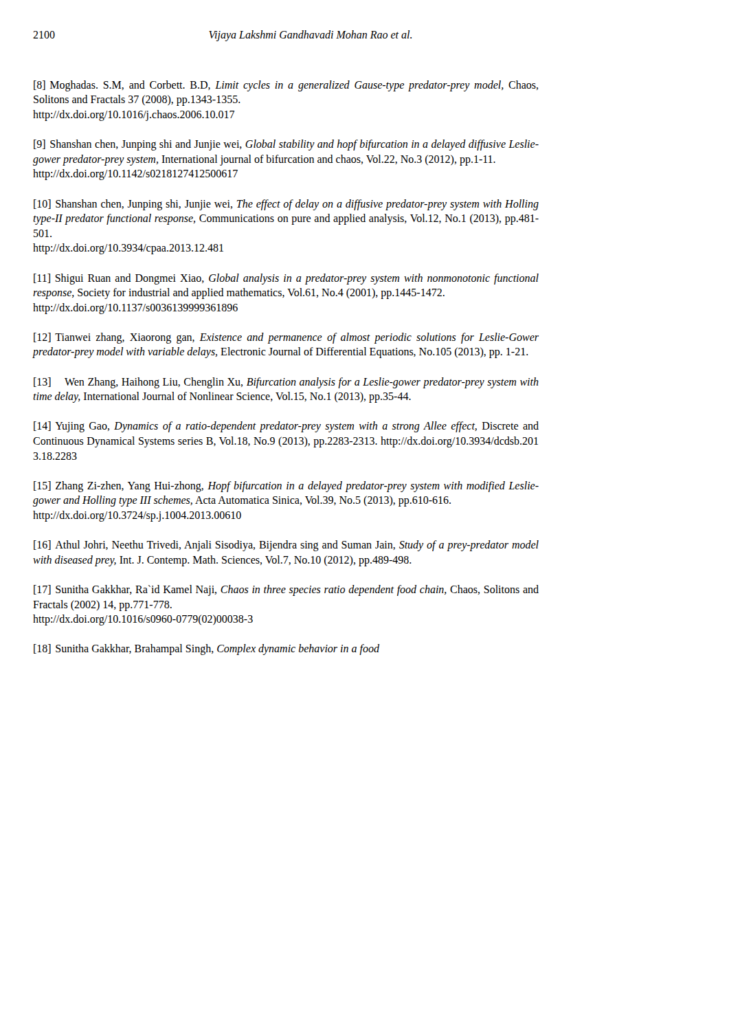2100 Vijaya Lakshmi Gandhavadi Mohan Rao et al.
[8] Moghadas. S.M, and Corbett. B.D, Limit cycles in a generalized Gause-type predator-prey model, Chaos, Solitons and Fractals 37 (2008), pp.1343-1355. http://dx.doi.org/10.1016/j.chaos.2006.10.017
[9] Shanshan chen, Junping shi and Junjie wei, Global stability and hopf bifurcation in a delayed diffusive Leslie-gower predator-prey system, International journal of bifurcation and chaos, Vol.22, No.3 (2012), pp.1-11. http://dx.doi.org/10.1142/s0218127412500617
[10] Shanshan chen, Junping shi, Junjie wei, The effect of delay on a diffusive predator-prey system with Holling type-II predator functional response, Communications on pure and applied analysis, Vol.12, No.1 (2013), pp.481-501. http://dx.doi.org/10.3934/cpaa.2013.12.481
[11] Shigui Ruan and Dongmei Xiao, Global analysis in a predator-prey system with nonmonotonic functional response, Society for industrial and applied mathematics, Vol.61, No.4 (2001), pp.1445-1472. http://dx.doi.org/10.1137/s0036139999361896
[12] Tianwei zhang, Xiaorong gan, Existence and permanence of almost periodic solutions for Leslie-Gower predator-prey model with variable delays, Electronic Journal of Differential Equations, No.105 (2013), pp. 1-21.
[13] Wen Zhang, Haihong Liu, Chenglin Xu, Bifurcation analysis for a Leslie-gower predator-prey system with time delay, International Journal of Nonlinear Science, Vol.15, No.1 (2013), pp.35-44.
[14] Yujing Gao, Dynamics of a ratio-dependent predator-prey system with a strong Allee effect, Discrete and Continuous Dynamical Systems series B, Vol.18, No.9 (2013), pp.2283-2313. http://dx.doi.org/10.3934/dcdsb.2013.18.2283
[15] Zhang Zi-zhen, Yang Hui-zhong, Hopf bifurcation in a delayed predator-prey system with modified Leslie-gower and Holling type III schemes, Acta Automatica Sinica, Vol.39, No.5 (2013), pp.610-616. http://dx.doi.org/10.3724/sp.j.1004.2013.00610
[16] Athul Johri, Neethu Trivedi, Anjali Sisodiya, Bijendra sing and Suman Jain, Study of a prey-predator model with diseased prey, Int. J. Contemp. Math. Sciences, Vol.7, No.10 (2012), pp.489-498.
[17] Sunitha Gakkhar, Ra`id Kamel Naji, Chaos in three species ratio dependent food chain, Chaos, Solitons and Fractals (2002) 14, pp.771-778. http://dx.doi.org/10.1016/s0960-0779(02)00038-3
[18] Sunitha Gakkhar, Brahampal Singh, Complex dynamic behavior in a food